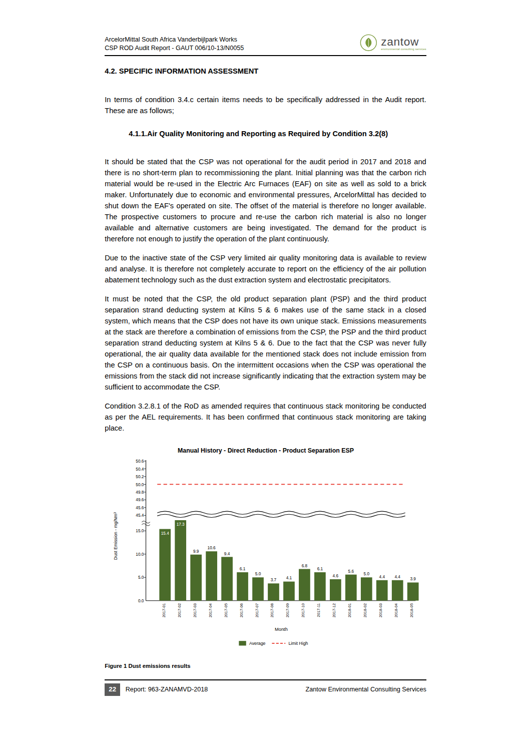ArcelorMittal South Africa Vanderbijlpark Works
CSP ROD Audit Report - GAUT 006/10-13/N0055
zantow environmental consulting services
4.2. SPECIFIC INFORMATION ASSESSMENT
In terms of condition 3.4.c certain items needs to be specifically addressed in the Audit report. These are as follows;
4.1.1.Air Quality Monitoring and Reporting as Required by Condition 3.2(8)
It should be stated that the CSP was not operational for the audit period in 2017 and 2018 and there is no short-term plan to recommissioning the plant. Initial planning was that the carbon rich material would be re-used in the Electric Arc Furnaces (EAF) on site as well as sold to a brick maker. Unfortunately due to economic and environmental pressures, ArcelorMittal has decided to shut down the EAF's operated on site. The offset of the material is therefore no longer available. The prospective customers to procure and re-use the carbon rich material is also no longer available and alternative customers are being investigated. The demand for the product is therefore not enough to justify the operation of the plant continuously.
Due to the inactive state of the CSP very limited air quality monitoring data is available to review and analyse. It is therefore not completely accurate to report on the efficiency of the air pollution abatement technology such as the dust extraction system and electrostatic precipitators.
It must be noted that the CSP, the old product separation plant (PSP) and the third product separation strand deducting system at Kilns 5 & 6 makes use of the same stack in a closed system, which means that the CSP does not have its own unique stack. Emissions measurements at the stack are therefore a combination of emissions from the CSP, the PSP and the third product separation strand deducting system at Kilns 5 & 6. Due to the fact that the CSP was never fully operational, the air quality data available for the mentioned stack does not include emission from the CSP on a continuous basis. On the intermittent occasions when the CSP was operational the emissions from the stack did not increase significantly indicating that the extraction system may be sufficient to accommodate the CSP.
Condition 3.2.8.1 of the RoD as amended requires that continuous stack monitoring be conducted as per the AEL requirements. It has been confirmed that continuous stack monitoring are taking place.
Manual History - Direct Reduction - Product Separation ESP Dust Emission - mg/Nm³ 50.6 50.4 50.2 50.0 49.8 49.6 45.6 45.4 15.0 10.0 5.0 0.0 15.4 17.3 9.9 10.6 9.4 6.1 5.0 3.7 4.1 6.8 6.1 4.6 5.6 5.0 4.4 4.4 3.9 2017-01 2017-02 2017-03 2017-04 2017-05 2017-06 2017-07 2017-08 2017-09 2017-10 2017-11 2017-12 2018-01 2018-02 2018-03 2018-04 2018-05 Month Average Limit High
Figure 1 Dust emissions results
22 Report: 963-ZANAMVD-2018 Zantow Environmental Consulting Services